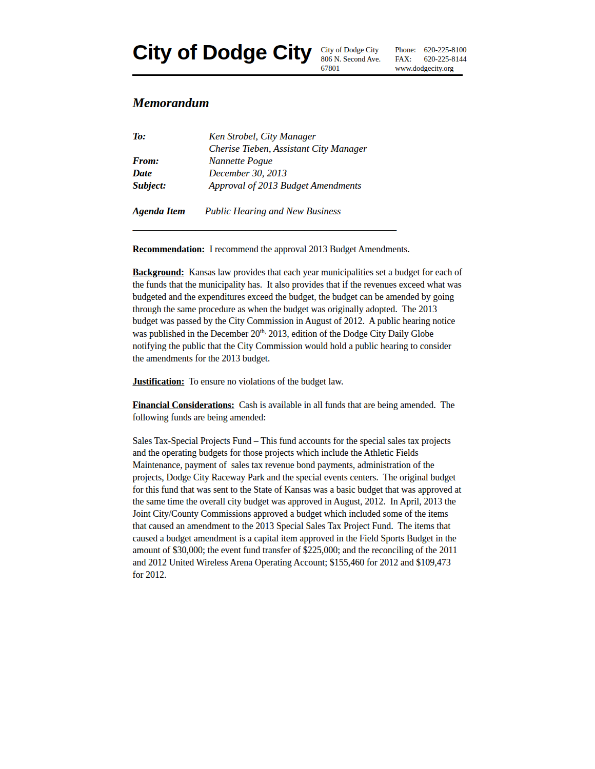City of Dodge City
City of Dodge City
806 N. Second Ave.
67801
Phone: 620-225-8100
FAX: 620-225-8144
www.dodgecity.org
Memorandum
| To: | Ken Strobel, City Manager |
| | Cherise Tieben, Assistant City Manager |
| From: | Nannette Pogue |
| Date | December 30, 2013 |
| Subject: | Approval of 2013 Budget Amendments |
Agenda Item Public Hearing and New Business
_______________________________________________________________
Recommendation: I recommend the approval 2013 Budget Amendments.
Background: Kansas law provides that each year municipalities set a budget for each of the funds that the municipality has. It also provides that if the revenues exceed what was budgeted and the expenditures exceed the budget, the budget can be amended by going through the same procedure as when the budget was originally adopted. The 2013 budget was passed by the City Commission in August of 2012. A public hearing notice was published in the December 20th, 2013, edition of the Dodge City Daily Globe notifying the public that the City Commission would hold a public hearing to consider the amendments for the 2013 budget.
Justification: To ensure no violations of the budget law.
Financial Considerations: Cash is available in all funds that are being amended. The following funds are being amended:
Sales Tax-Special Projects Fund – This fund accounts for the special sales tax projects and the operating budgets for those projects which include the Athletic Fields Maintenance, payment of sales tax revenue bond payments, administration of the projects, Dodge City Raceway Park and the special events centers. The original budget for this fund that was sent to the State of Kansas was a basic budget that was approved at the same time the overall city budget was approved in August, 2012. In April, 2013 the Joint City/County Commissions approved a budget which included some of the items that caused an amendment to the 2013 Special Sales Tax Project Fund. The items that caused a budget amendment is a capital item approved in the Field Sports Budget in the amount of $30,000; the event fund transfer of $225,000; and the reconciling of the 2011 and 2012 United Wireless Arena Operating Account; $155,460 for 2012 and $109,473 for 2012.